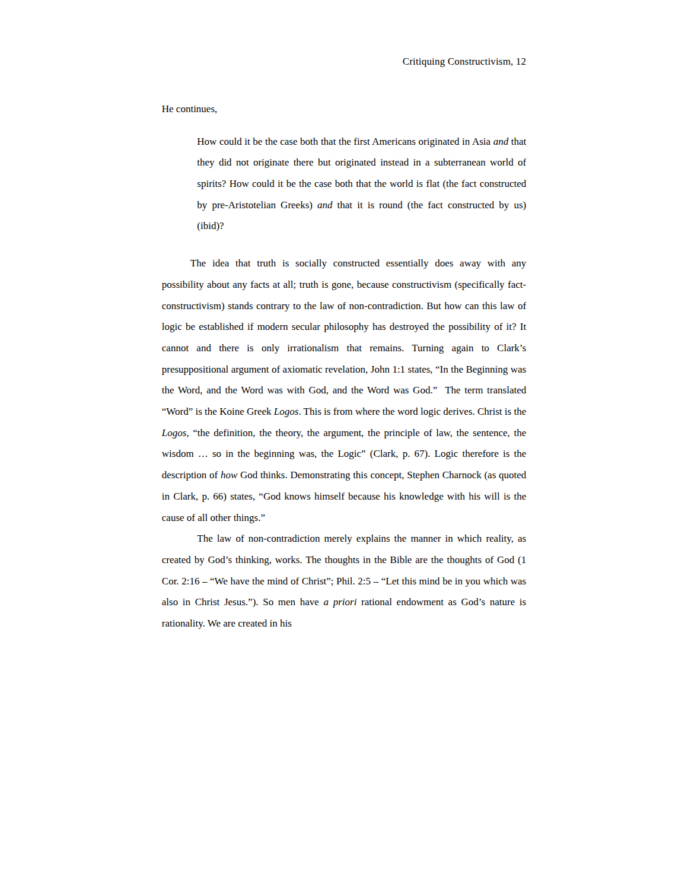Critiquing Constructivism, 12
He continues,
How could it be the case both that the first Americans originated in Asia and that they did not originate there but originated instead in a subterranean world of spirits? How could it be the case both that the world is flat (the fact constructed by pre-Aristotelian Greeks) and that it is round (the fact constructed by us) (ibid)?
The idea that truth is socially constructed essentially does away with any possibility about any facts at all; truth is gone, because constructivism (specifically fact-constructivism) stands contrary to the law of non-contradiction. But how can this law of logic be established if modern secular philosophy has destroyed the possibility of it? It cannot and there is only irrationalism that remains. Turning again to Clark’s presuppositional argument of axiomatic revelation, John 1:1 states, “In the Beginning was the Word, and the Word was with God, and the Word was God.” The term translated “Word” is the Koine Greek Logos. This is from where the word logic derives. Christ is the Logos, “the definition, the theory, the argument, the principle of law, the sentence, the wisdom … so in the beginning was, the Logic” (Clark, p. 67). Logic therefore is the description of how God thinks. Demonstrating this concept, Stephen Charnock (as quoted in Clark, p. 66) states, “God knows himself because his knowledge with his will is the cause of all other things.”
The law of non-contradiction merely explains the manner in which reality, as created by God’s thinking, works. The thoughts in the Bible are the thoughts of God (1 Cor. 2:16 – “We have the mind of Christ”; Phil. 2:5 – “Let this mind be in you which was also in Christ Jesus.”). So men have a priori rational endowment as God’s nature is rationality. We are created in his